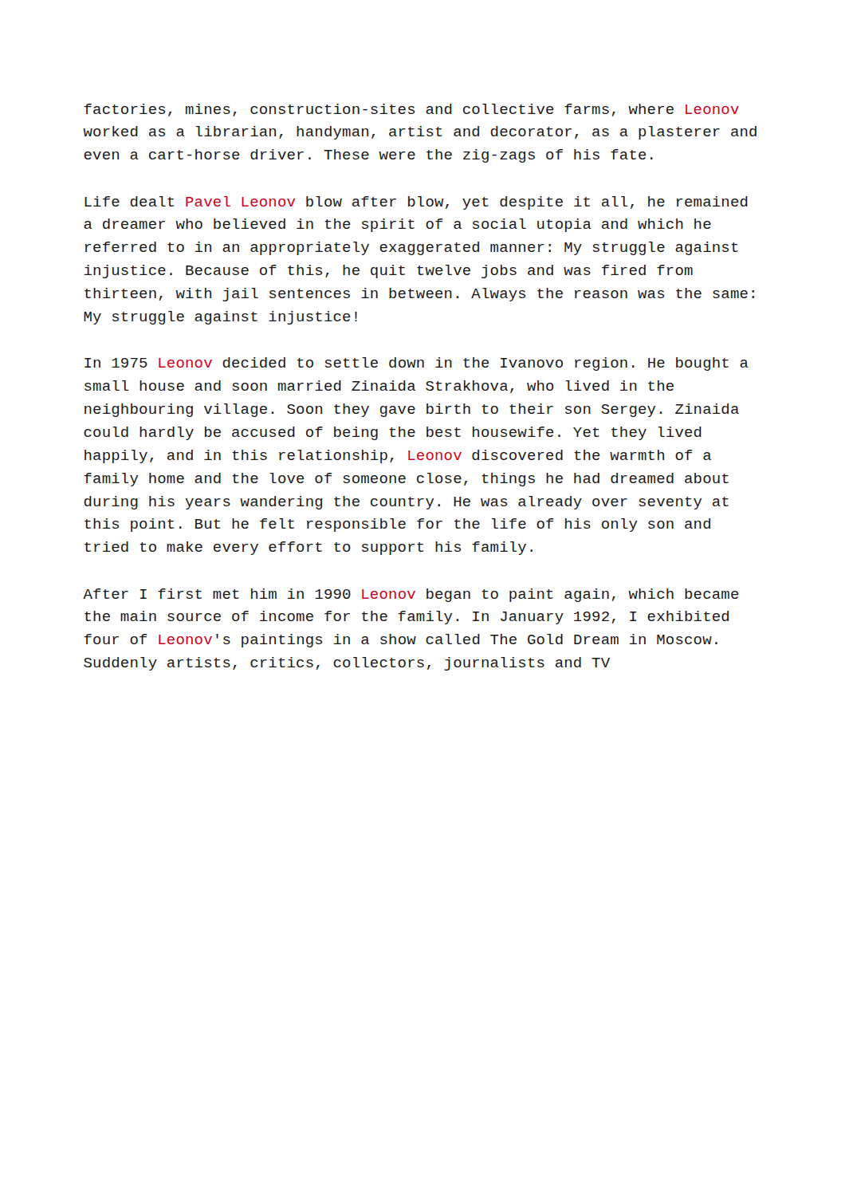factories, mines, construction-sites and collective farms, where Leonov worked as a librarian, handyman, artist and decorator, as a plasterer and even a cart-horse driver. These were the zig-zags of his fate.
Life dealt Pavel Leonov blow after blow, yet despite it all, he remained a dreamer who believed in the spirit of a social utopia and which he referred to in an appropriately exaggerated manner: My struggle against injustice. Because of this, he quit twelve jobs and was fired from thirteen, with jail sentences in between. Always the reason was the same: My struggle against injustice!
In 1975 Leonov decided to settle down in the Ivanovo region. He bought a small house and soon married Zinaida Strakhova, who lived in the neighbouring village. Soon they gave birth to their son Sergey. Zinaida could hardly be accused of being the best housewife. Yet they lived happily, and in this relationship, Leonov discovered the warmth of a family home and the love of someone close, things he had dreamed about during his years wandering the country. He was already over seventy at this point. But he felt responsible for the life of his only son and tried to make every effort to support his family.
After I first met him in 1990 Leonov began to paint again, which became the main source of income for the family. In January 1992, I exhibited four of Leonov's paintings in a show called The Gold Dream in Moscow. Suddenly artists, critics, collectors, journalists and TV